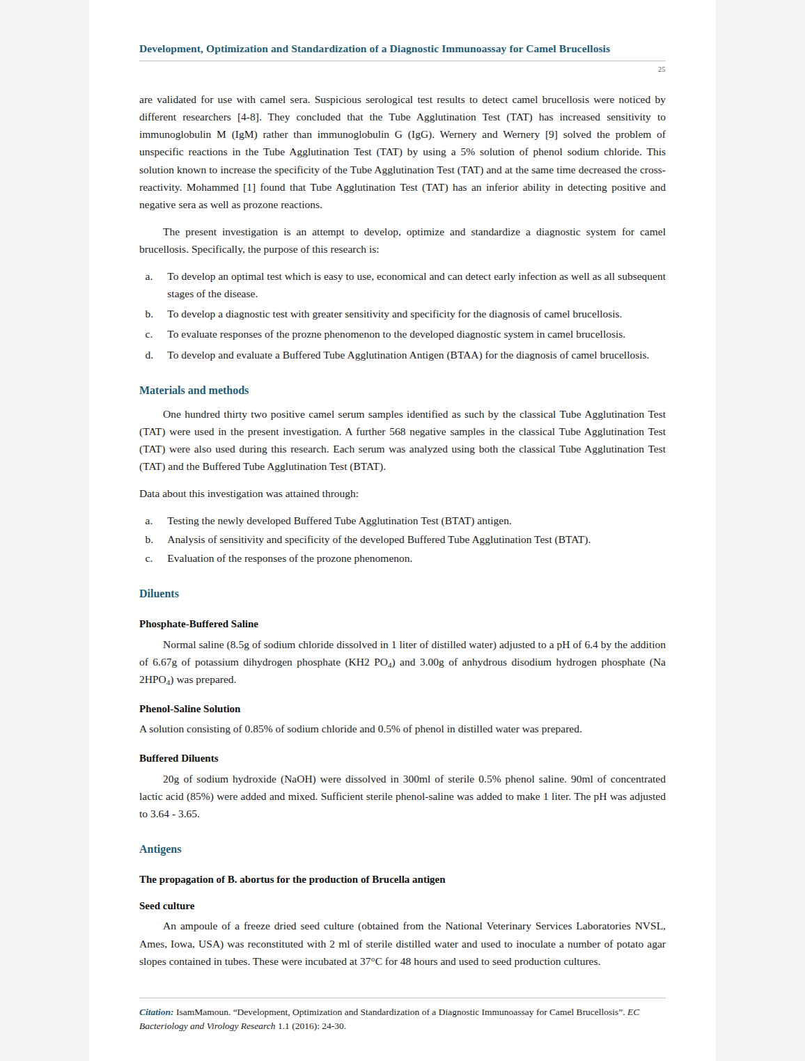Development, Optimization and Standardization of a Diagnostic Immunoassay for Camel Brucellosis
25
are validated for use with camel sera. Suspicious serological test results to detect camel brucellosis were noticed by different researchers [4-8]. They concluded that the Tube Agglutination Test (TAT) has increased sensitivity to immunoglobulin M (IgM) rather than immunoglobulin G (IgG). Wernery and Wernery [9] solved the problem of unspecific reactions in the Tube Agglutination Test (TAT) by using a 5% solution of phenol sodium chloride. This solution known to increase the specificity of the Tube Agglutination Test (TAT) and at the same time decreased the cross- reactivity. Mohammed [1] found that Tube Agglutination Test (TAT) has an inferior ability in detecting positive and negative sera as well as prozone reactions.
The present investigation is an attempt to develop, optimize and standardize a diagnostic system for camel brucellosis. Specifically, the purpose of this research is:
To develop an optimal test which is easy to use, economical and can detect early infection as well as all subsequent stages of the disease.
To develop a diagnostic test with greater sensitivity and specificity for the diagnosis of camel brucellosis.
To evaluate responses of the prozne phenomenon to the developed diagnostic system in camel brucellosis.
To develop and evaluate a Buffered Tube Agglutination Antigen (BTAA) for the diagnosis of camel brucellosis.
Materials and methods
One hundred thirty two positive camel serum samples identified as such by the classical Tube Agglutination Test (TAT) were used in the present investigation. A further 568 negative samples in the classical Tube Agglutination Test (TAT) were also used during this research. Each serum was analyzed using both the classical Tube Agglutination Test (TAT) and the Buffered Tube Agglutination Test (BTAT).
Data about this investigation was attained through:
Testing the newly developed Buffered Tube Agglutination Test (BTAT) antigen.
Analysis of sensitivity and specificity of the developed Buffered Tube Agglutination Test (BTAT).
Evaluation of the responses of the prozone phenomenon.
Diluents
Phosphate-Buffered Saline
Normal saline (8.5g of sodium chloride dissolved in 1 liter of distilled water) adjusted to a pH of 6.4 by the addition of 6.67g of potassium dihydrogen phosphate (KH2 PO4) and 3.00g of anhydrous disodium hydrogen phosphate (Na 2HPO4) was prepared.
Phenol-Saline Solution
A solution consisting of 0.85% of sodium chloride and 0.5% of phenol in distilled water was prepared.
Buffered Diluents
20g of sodium hydroxide (NaOH) were dissolved in 300ml of sterile 0.5% phenol saline. 90ml of concentrated lactic acid (85%) were added and mixed. Sufficient sterile phenol-saline was added to make 1 liter. The pH was adjusted to 3.64 - 3.65.
Antigens
The propagation of B. abortus for the production of Brucella antigen
Seed culture
An ampoule of a freeze dried seed culture (obtained from the National Veterinary Services Laboratories NVSL, Ames, Iowa, USA) was reconstituted with 2 ml of sterile distilled water and used to inoculate a number of potato agar slopes contained in tubes. These were incubated at 37°C for 48 hours and used to seed production cultures.
Citation: IsamMamoun. “Development, Optimization and Standardization of a Diagnostic Immunoassay for Camel Brucellosis”. EC Bacteriology and Virology Research 1.1 (2016): 24-30.